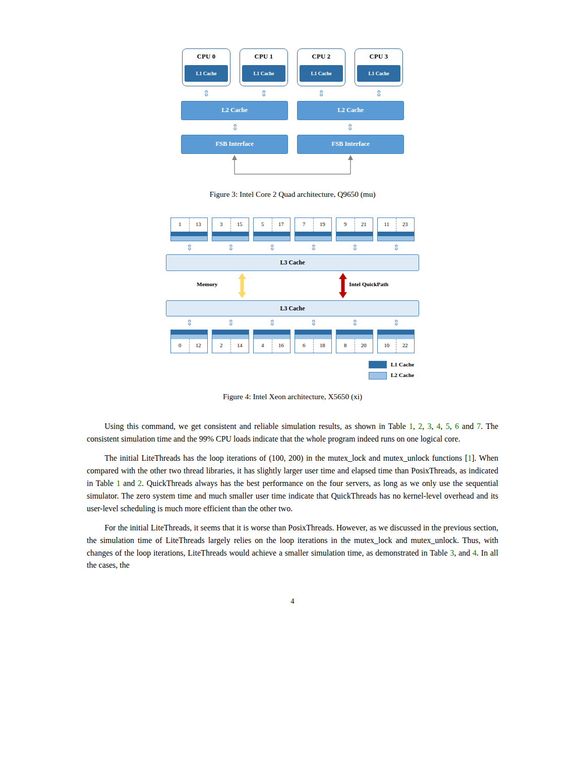CPU 0
L1 Cache
CPU 1
L1 Cache
CPU 2
L1 Cache
CPU 3
L1 Cache
⇕
⇕
⇕
⇕
L2 Cache
L2 Cache
⇕
⇕
FSB Interface
FSB Interface
Figure 3: Intel Core 2 Quad architecture, Q9650 (mu)
113
315
517
719
921
1123
⇕⇕⇕ ⇕⇕⇕
L3 Cache
Memory
Intel QuickPath
L3 Cache
⇕⇕⇕ ⇕⇕⇕
012
214
416
618
820
1022
L1 Cache
L2 Cache
Figure 4: Intel Xeon architecture, X5650 (xi)
Using this command, we get consistent and reliable simulation results, as shown in Table 1, 2, 3, 4, 5, 6 and 7. The consistent simulation time and the 99% CPU loads indicate that the whole program indeed runs on one logical core.
The initial LiteThreads has the loop iterations of (100, 200) in the mutex_lock and mutex_unlock functions [1]. When compared with the other two thread libraries, it has slightly larger user time and elapsed time than PosixThreads, as indicated in Table 1 and 2. QuickThreads always has the best performance on the four servers, as long as we only use the sequential simulator. The zero system time and much smaller user time indicate that QuickThreads has no kernel-level overhead and its user-level scheduling is much more efficient than the other two.
For the initial LiteThreads, it seems that it is worse than PosixThreads. However, as we discussed in the previous section, the simulation time of LiteThreads largely relies on the loop iterations in the mutex_lock and mutex_unlock. Thus, with changes of the loop iterations, LiteThreads would achieve a smaller simulation time, as demonstrated in Table 3, and 4. In all the cases, the
4